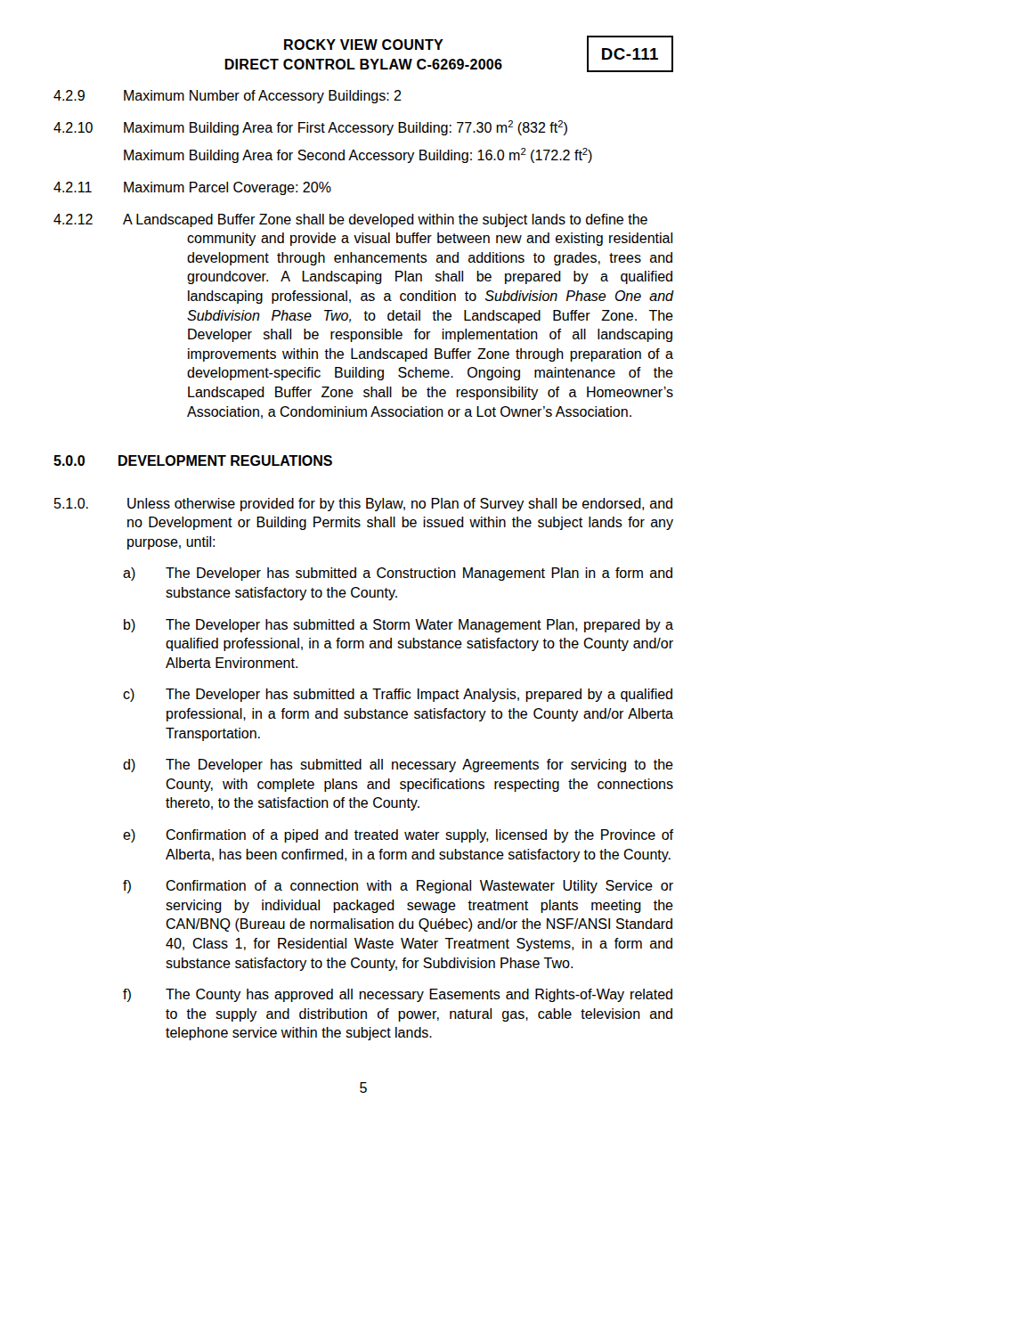DC-111
ROCKY VIEW COUNTY
DIRECT CONTROL BYLAW C-6269-2006
4.2.9
Maximum Number of Accessory Buildings: 2
4.2.10
Maximum Building Area for First Accessory Building: 77.30 m2 (832 ft2)
Maximum Building Area for Second Accessory Building: 16.0 m2 (172.2 ft2)
4.2.11
Maximum Parcel Coverage: 20%
4.2.12
A Landscaped Buffer Zone shall be developed within the subject lands to define the community and provide a visual buffer between new and existing residential development through enhancements and additions to grades, trees and groundcover. A Landscaping Plan shall be prepared by a qualified landscaping professional, as a condition to Subdivision Phase One and Subdivision Phase Two, to detail the Landscaped Buffer Zone. The Developer shall be responsible for implementation of all landscaping improvements within the Landscaped Buffer Zone through preparation of a development-specific Building Scheme. Ongoing maintenance of the Landscaped Buffer Zone shall be the responsibility of a Homeowner’s Association, a Condominium Association or a Lot Owner’s Association.
5.0.0
DEVELOPMENT REGULATIONS
5.1.0.
Unless otherwise provided for by this Bylaw, no Plan of Survey shall be endorsed, and no Development or Building Permits shall be issued within the subject lands for any purpose, until:
a) The Developer has submitted a Construction Management Plan in a form and substance satisfactory to the County.
b) The Developer has submitted a Storm Water Management Plan, prepared by a qualified professional, in a form and substance satisfactory to the County and/or Alberta Environment.
c) The Developer has submitted a Traffic Impact Analysis, prepared by a qualified professional, in a form and substance satisfactory to the County and/or Alberta Transportation.
d) The Developer has submitted all necessary Agreements for servicing to the County, with complete plans and specifications respecting the connections thereto, to the satisfaction of the County.
e) Confirmation of a piped and treated water supply, licensed by the Province of Alberta, has been confirmed, in a form and substance satisfactory to the County.
f) Confirmation of a connection with a Regional Wastewater Utility Service or servicing by individual packaged sewage treatment plants meeting the CAN/BNQ (Bureau de normalisation du Québec) and/or the NSF/ANSI Standard 40, Class 1, for Residential Waste Water Treatment Systems, in a form and substance satisfactory to the County, for Subdivision Phase Two.
f) The County has approved all necessary Easements and Rights-of-Way related to the supply and distribution of power, natural gas, cable television and telephone service within the subject lands.
5